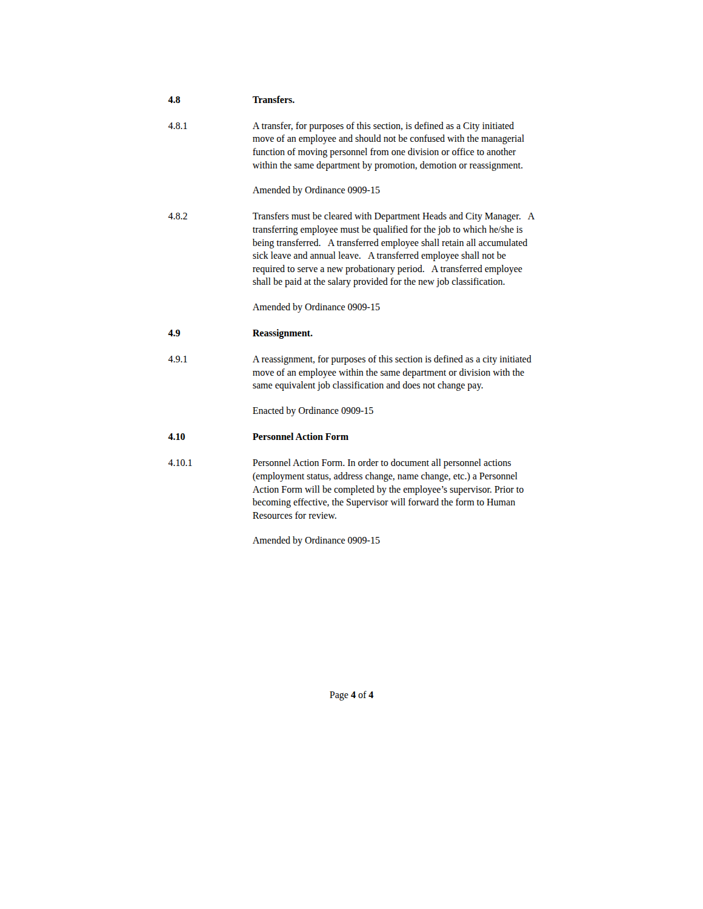4.8
Transfers.
4.8.1
A transfer, for purposes of this section, is defined as a City initiated move of an employee and should not be confused with the managerial function of moving personnel from one division or office to another within the same department by promotion, demotion or reassignment.
Amended by Ordinance 0909-15
4.8.2
Transfers must be cleared with Department Heads and City Manager. A transferring employee must be qualified for the job to which he/she is being transferred. A transferred employee shall retain all accumulated sick leave and annual leave. A transferred employee shall not be required to serve a new probationary period. A transferred employee shall be paid at the salary provided for the new job classification.
Amended by Ordinance 0909-15
4.9
Reassignment.
4.9.1
A reassignment, for purposes of this section is defined as a city initiated move of an employee within the same department or division with the same equivalent job classification and does not change pay.
Enacted by Ordinance 0909-15
4.10
Personnel Action Form
4.10.1
Personnel Action Form. In order to document all personnel actions (employment status, address change, name change, etc.) a Personnel Action Form will be completed by the employee’s supervisor. Prior to becoming effective, the Supervisor will forward the form to Human Resources for review.
Amended by Ordinance 0909-15
Page 4 of 4